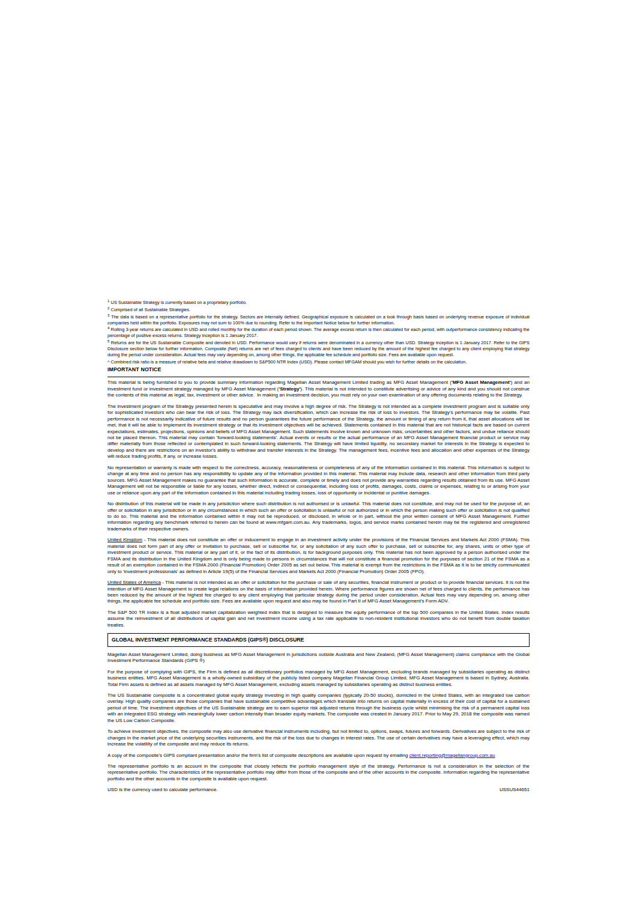1 US Sustainable Strategy is currently based on a proprietary portfolio.
2 Comprised of all Sustainable Strategies.
3 The data is based on a representative portfolio for the strategy. Sectors are internally defined. Geographical exposure is calculated on a look through basis based on underlying revenue exposure of individual companies held within the portfolio. Exposures may not sum to 100% due to rounding. Refer to the Important Notice below for further information.
4 Rolling 3-year returns are calculated in USD and rolled monthly for the duration of each period shown. The average excess return is then calculated for each period, with outperformance consistency indicating the percentage of positive excess returns. Strategy inception is 1 January 2017.
5 Returns are for the US Sustainable Composite and denoted in USD. Performance would vary if returns were denominated in a currency other than USD. Strategy inception is 1 January 2017. Refer to the GIPS Disclosure section below for further information. Composite (Net) returns are net of fees charged to clients and have been reduced by the amount of the highest fee charged to any client employing that strategy during the period under consideration. Actual fees may vary depending on, among other things, the applicable fee schedule and portfolio size. Fees are available upon request.
^ Combined risk ratio is a measure of relative beta and relative drawdown to S&P500 NTR Index (USD). Please contact MFGAM should you wish for further details on the calculation.
IMPORTANT NOTICE
This material is being furnished to you to provide summary information regarding Magellan Asset Management Limited trading as MFG Asset Management ('MFG Asset Management') and an investment fund or investment strategy managed by MFG Asset Management ('Strategy'). This material is not intended to constitute advertising or advice of any kind and you should not construe the contents of this material as legal, tax, investment or other advice. In making an investment decision, you must rely on your own examination of any offering documents relating to the Strategy.
The investment program of the Strategy presented herein is speculative and may involve a high degree of risk. The Strategy is not intended as a complete investment program and is suitable only for sophisticated investors who can bear the risk of loss. The Strategy may lack diversification, which can increase the risk of loss to investors. The Strategy's performance may be volatile. Past performance is not necessarily indicative of future results and no person guarantees the future performance of the Strategy, the amount or timing of any return from it, that asset allocations will be met, that it will be able to implement its investment strategy or that its investment objectives will be achieved. Statements contained in this material that are not historical facts are based on current expectations, estimates, projections, opinions and beliefs of MFG Asset Management. Such statements involve known and unknown risks, uncertainties and other factors, and undue reliance should not be placed thereon. This material may contain 'forward-looking statements'. Actual events or results or the actual performance of an MFG Asset Management financial product or service may differ materially from those reflected or contemplated in such forward-looking statements. The Strategy will have limited liquidity, no secondary market for interests in the Strategy is expected to develop and there are restrictions on an investor's ability to withdraw and transfer interests in the Strategy. The management fees, incentive fees and allocation and other expenses of the Strategy will reduce trading profits, if any, or increase losses.
No representation or warranty is made with respect to the correctness, accuracy, reasonableness or completeness of any of the information contained in this material. This information is subject to change at any time and no person has any responsibility to update any of the information provided in this material. This material may include data, research and other information from third party sources. MFG Asset Management makes no guarantee that such information is accurate, complete or timely and does not provide any warranties regarding results obtained from its use. MFG Asset Management will not be responsible or liable for any losses, whether direct, indirect or consequential, including loss of profits, damages, costs, claims or expenses, relating to or arising from your use or reliance upon any part of the information contained in this material including trading losses, loss of opportunity or incidental or punitive damages.
No distribution of this material will be made in any jurisdiction where such distribution is not authorised or is unlawful. This material does not constitute, and may not be used for the purpose of, an offer or solicitation in any jurisdiction or in any circumstances in which such an offer or solicitation is unlawful or not authorized or in which the person making such offer or solicitation is not qualified to do so. This material and the information contained within it may not be reproduced, or disclosed, in whole or in part, without the prior written consent of MFG Asset Management. Further information regarding any benchmark referred to herein can be found at www.mfgam.com.au. Any trademarks, logos, and service marks contained herein may be the registered and unregistered trademarks of their respective owners.
United Kingdom - This material does not constitute an offer or inducement to engage in an investment activity under the provisions of the Financial Services and Markets Act 2000 (FSMA). This material does not form part of any offer or invitation to purchase, sell or subscribe for, or any solicitation of any such offer to purchase, sell or subscribe for, any shares, units or other type of investment product or service. This material or any part of it, or the fact of its distribution, is for background purposes only. This material has not been approved by a person authorised under the FSMA and its distribution in the United Kingdom and is only being made to persons in circumstances that will not constitute a financial promotion for the purposes of section 21 of the FSMA as a result of an exemption contained in the FSMA 2000 (Financial Promotion) Order 2005 as set out below. This material is exempt from the restrictions in the FSMA as it is to be strictly communicated only to 'investment professionals' as defined in Article 19(5) of the Financial Services and Markets Act 2000 (Financial Promotion) Order 2005 (FPO).
United States of America - This material is not intended as an offer or solicitation for the purchase or sale of any securities, financial instrument or product or to provide financial services. It is not the intention of MFG Asset Management to create legal relations on the basis of information provided herein. Where performance figures are shown net of fees charged to clients, the performance has been reduced by the amount of the highest fee charged to any client employing that particular strategy during the period under consideration. Actual fees may vary depending on, among other things, the applicable fee schedule and portfolio size. Fees are available upon request and also may be found in Part II of MFG Asset Management's Form ADV.
The S&P 500 TR Index is a float adjusted market capitalization weighted index that is designed to measure the equity performance of the top 500 companies in the United States. Index results assume the reinvestment of all distributions of capital gain and net investment income using a tax rate applicable to non-resident institutional investors who do not benefit from double taxation treaties.
GLOBAL INVESTMENT PERFORMANCE STANDARDS (GIPS®) DISCLOSURE
Magellan Asset Management Limited, doing business as MFG Asset Management in jurisdictions outside Australia and New Zealand, (MFG Asset Management) claims compliance with the Global Investment Performance Standards (GIPS ®)
For the purpose of complying with GIPS, the Firm is defined as all discretionary portfolios managed by MFG Asset Management, excluding brands managed by subsidiaries operating as distinct business entities. MFG Asset Management is a wholly-owned subsidiary of the publicly listed company Magellan Financial Group Limited. MFG Asset Management is based in Sydney, Australia. Total Firm assets is defined as all assets managed by MFG Asset Management, excluding assets managed by subsidiaries operating as distinct business entities.
The US Sustainable composite is a concentrated global equity strategy investing in high quality companies (typically 20-50 stocks), domiciled in the United States, with an integrated low carbon overlay. High quality companies are those companies that have sustainable competitive advantages which translate into returns on capital materially in excess of their cost of capital for a sustained period of time. The investment objectives of the US Sustainable strategy are to earn superior risk adjusted returns through the business cycle whilst minimising the risk of a permanent capital loss with an integrated ESG strategy with meaningfully lower carbon intensity than broader equity markets. The composite was created in January 2017. Prior to May 29, 2018 the composite was named the US Low Carbon Composite.
To achieve investment objectives, the composite may also use derivative financial instruments including, but not limited to, options, swaps, futures and forwards. Derivatives are subject to the risk of changes in the market price of the underlying securities instruments, and the risk of the loss due to changes in interest rates. The use of certain derivatives may have a leveraging effect, which may increase the volatility of the composite and may reduce its returns.
A copy of the composite's GIPS compliant presentation and/or the firm's list of composite descriptions are available upon request by emailing client.reporting@magellangroup.com.au
The representative portfolio is an account in the composite that closely reflects the portfolio management style of the strategy. Performance is not a consideration in the selection of the representative portfolio. The characteristics of the representative portfolio may differ from those of the composite and of the other accounts in the composite. Information regarding the representative portfolio and the other accounts in the composite is available upon request.
USD is the currency used to calculate performance. USSUS44651